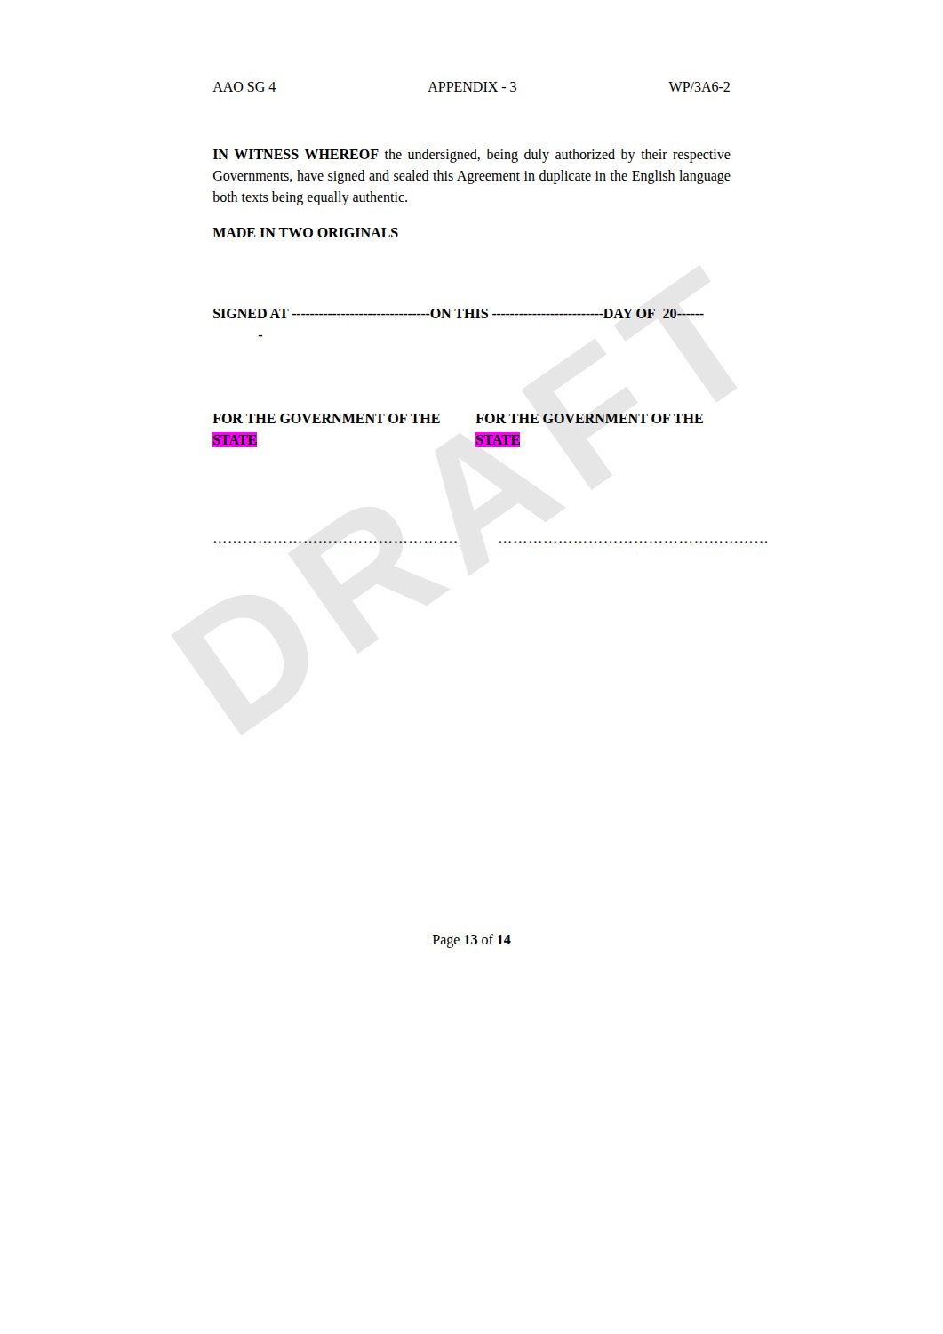DRAFT
AAO SG 4
APPENDIX - 3
WP/3A6-2
IN WITNESS WHEREOF the undersigned, being duly authorized by their respective Governments, have signed and sealed this Agreement in duplicate in the English language both texts being equally authentic.
MADE IN TWO ORIGINALS
SIGNED AT -------------------------------ON THIS -------------------------DAY OF 20------
-
FOR THE GOVERNMENT OF THE
FOR THE GOVERNMENT OF THE
STATE
STATE
………………………………………….
………………………………………………
Page 13 of 14